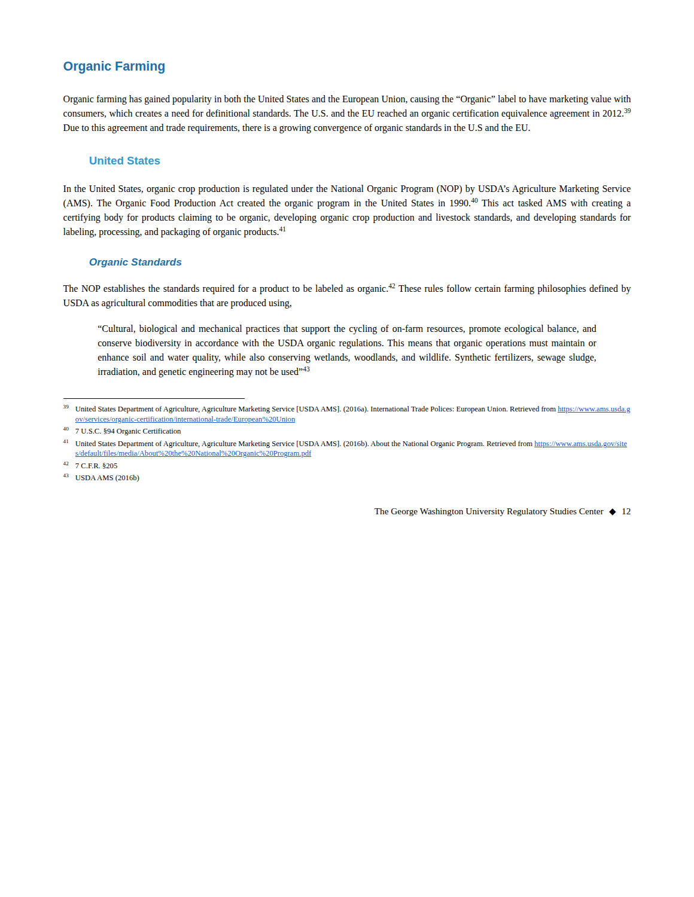Organic Farming
Organic farming has gained popularity in both the United States and the European Union, causing the “Organic” label to have marketing value with consumers, which creates a need for definitional standards. The U.S. and the EU reached an organic certification equivalence agreement in 2012.39 Due to this agreement and trade requirements, there is a growing convergence of organic standards in the U.S and the EU.
United States
In the United States, organic crop production is regulated under the National Organic Program (NOP) by USDA’s Agriculture Marketing Service (AMS). The Organic Food Production Act created the organic program in the United States in 1990.40 This act tasked AMS with creating a certifying body for products claiming to be organic, developing organic crop production and livestock standards, and developing standards for labeling, processing, and packaging of organic products.41
Organic Standards
The NOP establishes the standards required for a product to be labeled as organic.42 These rules follow certain farming philosophies defined by USDA as agricultural commodities that are produced using,
“Cultural, biological and mechanical practices that support the cycling of on-farm resources, promote ecological balance, and conserve biodiversity in accordance with the USDA organic regulations. This means that organic operations must maintain or enhance soil and water quality, while also conserving wetlands, woodlands, and wildlife. Synthetic fertilizers, sewage sludge, irradiation, and genetic engineering may not be used”43
39
United States Department of Agriculture, Agriculture Marketing Service [USDA AMS]. (2016a). International Trade Polices: European Union. Retrieved from https://www.ams.usda.gov/services/organic-certification/international-trade/European%20Union
40
7 U.S.C. §94 Organic Certification
41
United States Department of Agriculture, Agriculture Marketing Service [USDA AMS]. (2016b). About the National Organic Program. Retrieved from https://www.ams.usda.gov/sites/default/files/media/About%20the%20National%20Organic%20Program.pdf
42
7 C.F.R. §205
43
USDA AMS (2016b)
The George Washington University Regulatory Studies Center ◆ 12